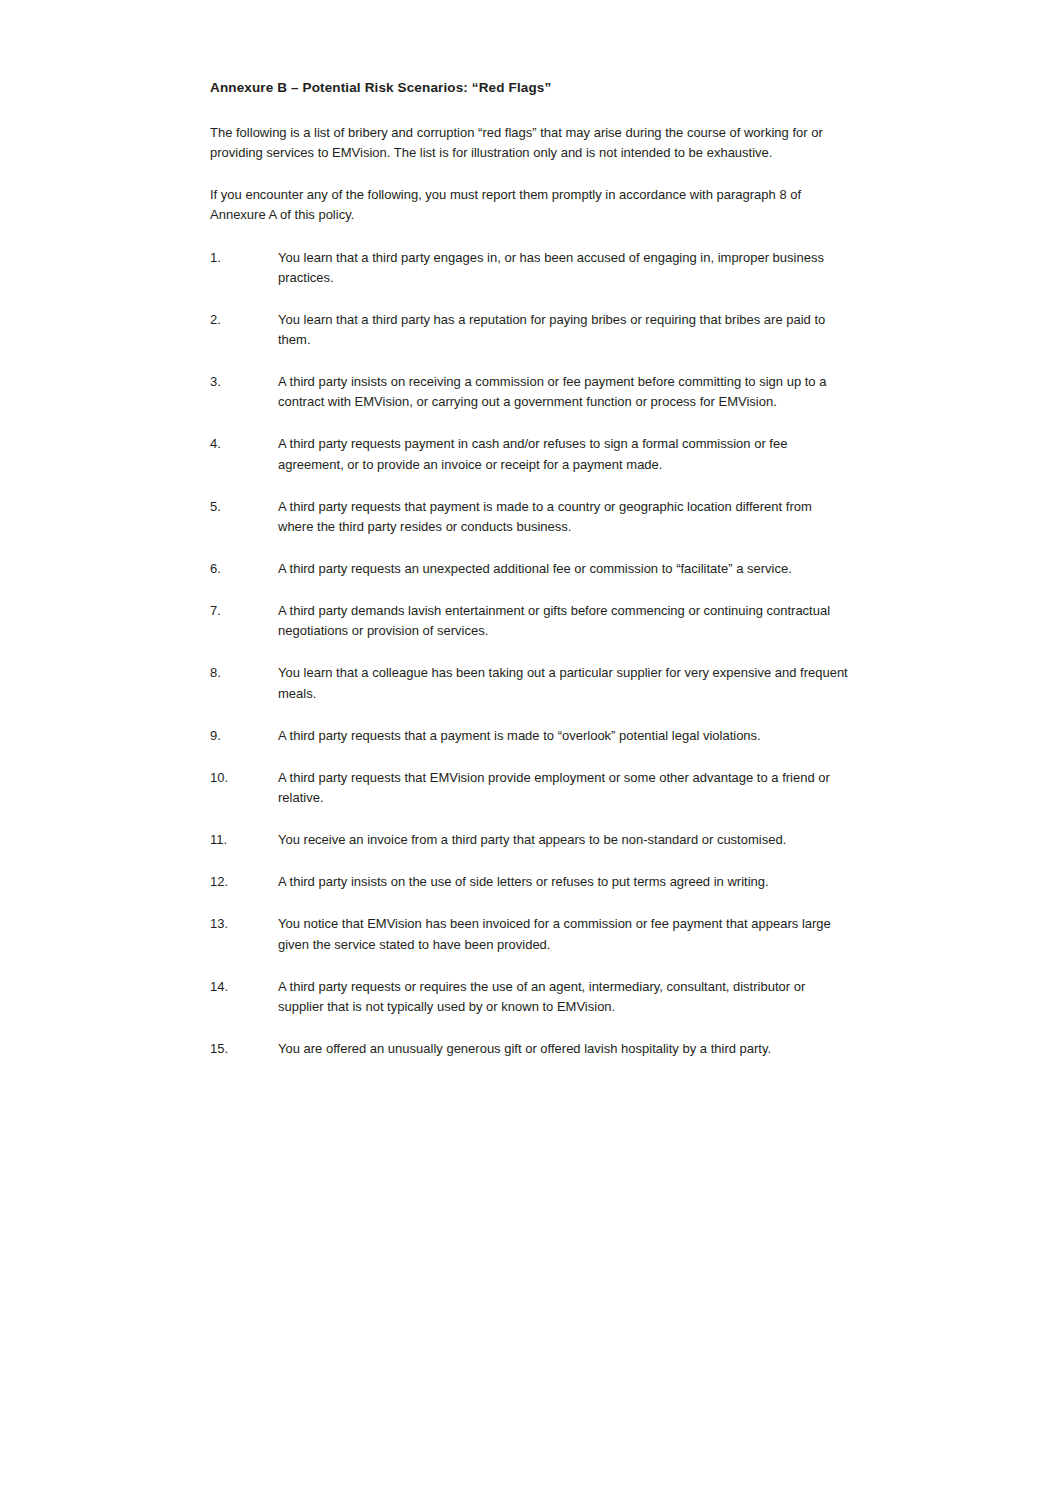Annexure B – Potential Risk Scenarios: “Red Flags”
The following is a list of bribery and corruption “red flags” that may arise during the course of working for or providing services to EMVision. The list is for illustration only and is not intended to be exhaustive.
If you encounter any of the following, you must report them promptly in accordance with paragraph 8 of Annexure A of this policy.
You learn that a third party engages in, or has been accused of engaging in, improper business practices.
You learn that a third party has a reputation for paying bribes or requiring that bribes are paid to them.
A third party insists on receiving a commission or fee payment before committing to sign up to a contract with EMVision, or carrying out a government function or process for EMVision.
A third party requests payment in cash and/or refuses to sign a formal commission or fee agreement, or to provide an invoice or receipt for a payment made.
A third party requests that payment is made to a country or geographic location different from where the third party resides or conducts business.
A third party requests an unexpected additional fee or commission to “facilitate” a service.
A third party demands lavish entertainment or gifts before commencing or continuing contractual negotiations or provision of services.
You learn that a colleague has been taking out a particular supplier for very expensive and frequent meals.
A third party requests that a payment is made to “overlook” potential legal violations.
A third party requests that EMVision provide employment or some other advantage to a friend or relative.
You receive an invoice from a third party that appears to be non-standard or customised.
A third party insists on the use of side letters or refuses to put terms agreed in writing.
You notice that EMVision has been invoiced for a commission or fee payment that appears large given the service stated to have been provided.
A third party requests or requires the use of an agent, intermediary, consultant, distributor or supplier that is not typically used by or known to EMVision.
You are offered an unusually generous gift or offered lavish hospitality by a third party.